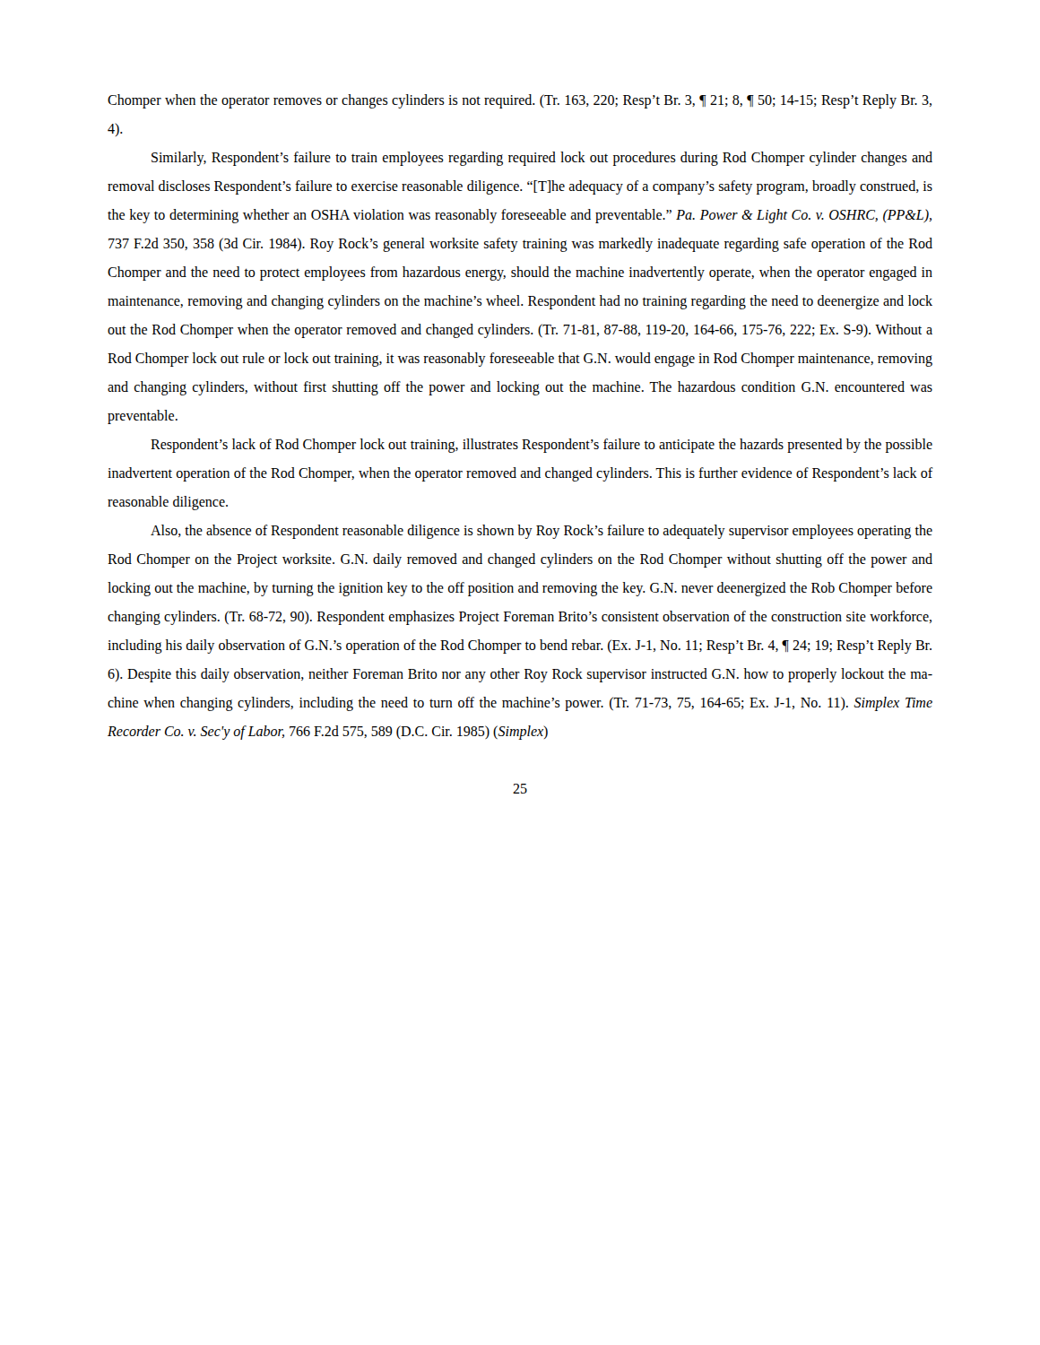Chomper when the operator removes or changes cylinders is not required. (Tr. 163, 220; Resp’t Br. 3, ¶ 21; 8, ¶ 50; 14-15; Resp’t Reply Br. 3, 4).
Similarly, Respondent’s failure to train employees regarding required lock out procedures during Rod Chomper cylinder changes and removal discloses Respondent’s failure to exercise reasonable diligence. “[T]he adequacy of a company’s safety program, broadly construed, is the key to determining whether an OSHA violation was reasonably foreseeable and preventable.” Pa. Power & Light Co. v. OSHRC, (PP&L), 737 F.2d 350, 358 (3d Cir. 1984). Roy Rock’s general worksite safety training was markedly inadequate regarding safe operation of the Rod Chomper and the need to protect employees from hazardous energy, should the machine inadvertently operate, when the operator engaged in maintenance, removing and changing cylinders on the machine’s wheel. Respondent had no training regarding the need to deenergize and lock out the Rod Chomper when the operator removed and changed cylinders. (Tr. 71-81, 87-88, 119-20, 164-66, 175-76, 222; Ex. S-9). Without a Rod Chomper lock out rule or lock out training, it was reasonably foreseeable that G.N. would engage in Rod Chomper maintenance, removing and changing cylinders, without first shutting off the power and locking out the machine. The hazardous condition G.N. encountered was preventable.
Respondent’s lack of Rod Chomper lock out training, illustrates Respondent’s failure to anticipate the hazards presented by the possible inadvertent operation of the Rod Chomper, when the operator removed and changed cylinders. This is further evidence of Respondent’s lack of reasonable diligence.
Also, the absence of Respondent reasonable diligence is shown by Roy Rock’s failure to adequately supervisor employees operating the Rod Chomper on the Project worksite. G.N. daily removed and changed cylinders on the Rod Chomper without shutting off the power and locking out the machine, by turning the ignition key to the off position and removing the key. G.N. never deenergized the Rob Chomper before changing cylinders. (Tr. 68-72, 90). Respondent emphasizes Project Foreman Brito’s consistent observation of the construction site workforce, including his daily observation of G.N.’s operation of the Rod Chomper to bend rebar. (Ex. J-1, No. 11; Resp’t Br. 4, ¶ 24; 19; Resp’t Reply Br. 6). Despite this daily observation, neither Foreman Brito nor any other Roy Rock supervisor instructed G.N. how to properly lockout the machine when changing cylinders, including the need to turn off the machine’s power. (Tr. 71-73, 75, 164-65; Ex. J-1, No. 11). Simplex Time Recorder Co. v. Sec'y of Labor, 766 F.2d 575, 589 (D.C. Cir. 1985) (Simplex)
25